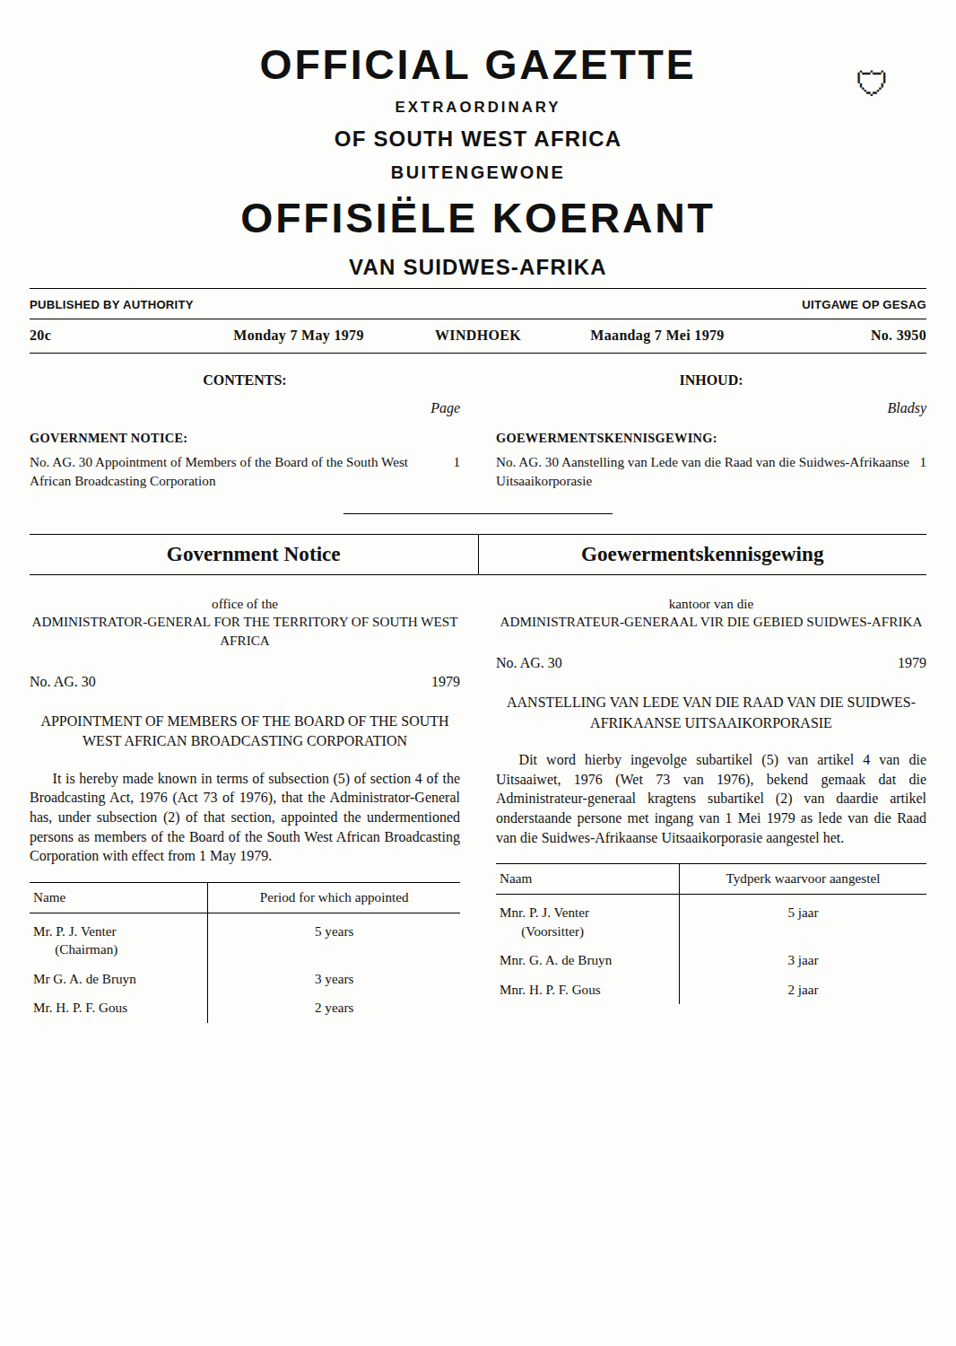🛡
OFFICIAL GAZETTE
EXTRAORDINARY
OF SOUTH WEST AFRICA
BUITENGEWONE
OFFISIËLE KOERANT
VAN SUIDWES-AFRIKA
PUBLISHED BY AUTHORITY UITGAWE OP GESAG
20c Monday 7 May 1979 WINDHOEK Maandag 7 Mei 1979 No. 3950
CONTENTS: INHOUD:
Page Bladsy
GOVERNMENT NOTICE:
No. AG. 30 Appointment of Members of the Board of the South West African Broadcasting Corporation 1
GOEWERMENTSKENNISGEWING:
No. AG. 30 Aanstelling van Lede van die Raad van die Suidwes-Afrikaanse Uitsaaikorporasie 1
Government Notice
Goewermentskennisgewing
office of the
ADMINISTRATOR-GENERAL FOR THE TERRITORY OF SOUTH WEST AFRICA
No. AG. 30 1979
Appointment of Members of the Board of the South West African Broadcasting Corporation
It is hereby made known in terms of subsection (5) of section 4 of the Broadcasting Act, 1976 (Act 73 of 1976), that the Administrator-General has, under subsection (2) of that section, appointed the undermentioned persons as members of the Board of the South West African Broadcasting Corporation with effect from 1 May 1979.
| Name | Period for which appointed |
| --- | --- |
| Mr. P. J. Venter (Chairman) | 5 years |
| Mr G. A. de Bruyn | 3 years |
| Mr. H. P. F. Gous | 2 years |
kantoor van die
ADMINISTRATEUR-GENERAAL VIR DIE GEBIED SUIDWES-AFRIKA
No. AG. 30 1979
Aanstelling van Lede van die Raad van die Suidwes-Afrikaanse Uitsaaikorporasie
Dit word hierby ingevolge subartikel (5) van artikel 4 van die Uitsaaiwet, 1976 (Wet 73 van 1976), bekend gemaak dat die Administrateur-generaal kragtens subartikel (2) van daardie artikel onderstaande persone met ingang van 1 Mei 1979 as lede van die Raad van die Suidwes-Afrikaanse Uitsaaikorporasie aangestel het.
| Naam | Tydperk waarvoor aangestel |
| --- | --- |
| Mnr. P. J. Venter (Voorsitter) | 5 jaar |
| Mnr. G. A. de Bruyn | 3 jaar |
| Mnr. H. P. F. Gous | 2 jaar |